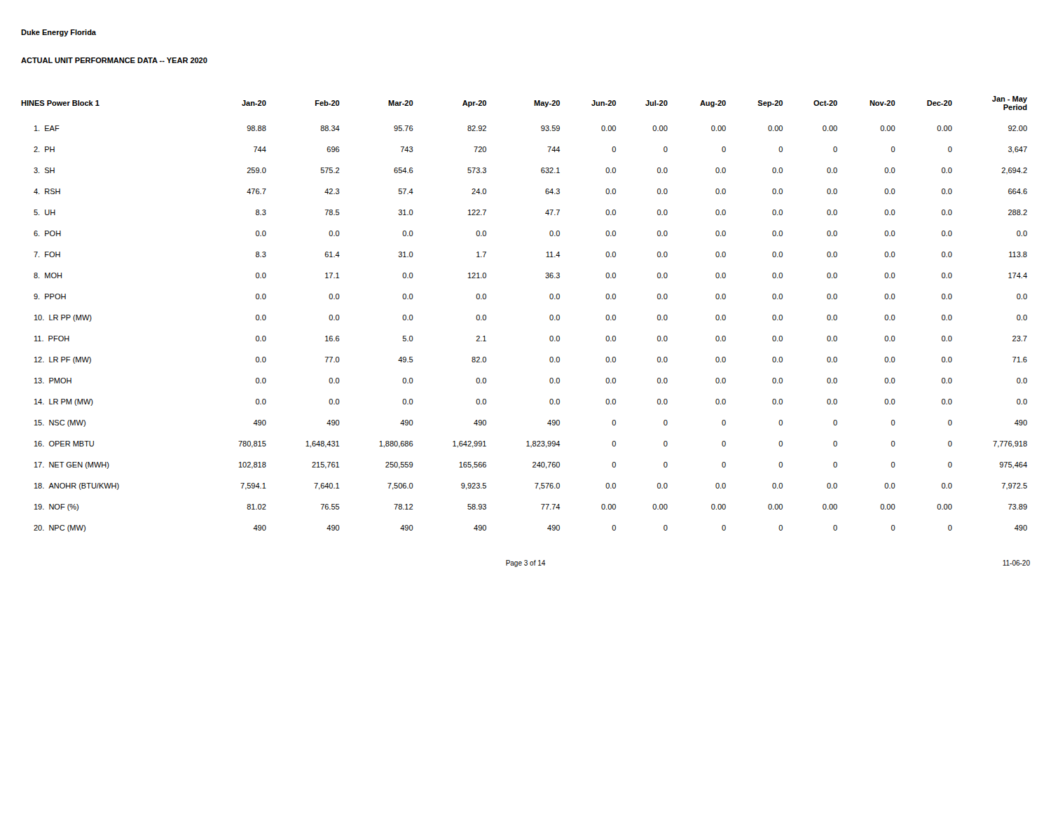Duke Energy Florida
ACTUAL UNIT PERFORMANCE DATA -- YEAR 2020
| HINES Power Block 1 | Jan-20 | Feb-20 | Mar-20 | Apr-20 | May-20 | Jun-20 | Jul-20 | Aug-20 | Sep-20 | Oct-20 | Nov-20 | Dec-20 | Jan - May Period |
| --- | --- | --- | --- | --- | --- | --- | --- | --- | --- | --- | --- | --- | --- |
| 1. EAF | 98.88 | 88.34 | 95.76 | 82.92 | 93.59 | 0.00 | 0.00 | 0.00 | 0.00 | 0.00 | 0.00 | 0.00 | 92.00 |
| 2. PH | 744 | 696 | 743 | 720 | 744 | 0 | 0 | 0 | 0 | 0 | 0 | 0 | 3,647 |
| 3. SH | 259.0 | 575.2 | 654.6 | 573.3 | 632.1 | 0.0 | 0.0 | 0.0 | 0.0 | 0.0 | 0.0 | 0.0 | 2,694.2 |
| 4. RSH | 476.7 | 42.3 | 57.4 | 24.0 | 64.3 | 0.0 | 0.0 | 0.0 | 0.0 | 0.0 | 0.0 | 0.0 | 664.6 |
| 5. UH | 8.3 | 78.5 | 31.0 | 122.7 | 47.7 | 0.0 | 0.0 | 0.0 | 0.0 | 0.0 | 0.0 | 0.0 | 288.2 |
| 6. POH | 0.0 | 0.0 | 0.0 | 0.0 | 0.0 | 0.0 | 0.0 | 0.0 | 0.0 | 0.0 | 0.0 | 0.0 | 0.0 |
| 7. FOH | 8.3 | 61.4 | 31.0 | 1.7 | 11.4 | 0.0 | 0.0 | 0.0 | 0.0 | 0.0 | 0.0 | 0.0 | 113.8 |
| 8. MOH | 0.0 | 17.1 | 0.0 | 121.0 | 36.3 | 0.0 | 0.0 | 0.0 | 0.0 | 0.0 | 0.0 | 0.0 | 174.4 |
| 9. PPOH | 0.0 | 0.0 | 0.0 | 0.0 | 0.0 | 0.0 | 0.0 | 0.0 | 0.0 | 0.0 | 0.0 | 0.0 | 0.0 |
| 10. LR PP (MW) | 0.0 | 0.0 | 0.0 | 0.0 | 0.0 | 0.0 | 0.0 | 0.0 | 0.0 | 0.0 | 0.0 | 0.0 | 0.0 |
| 11. PFOH | 0.0 | 16.6 | 5.0 | 2.1 | 0.0 | 0.0 | 0.0 | 0.0 | 0.0 | 0.0 | 0.0 | 0.0 | 23.7 |
| 12. LR PF (MW) | 0.0 | 77.0 | 49.5 | 82.0 | 0.0 | 0.0 | 0.0 | 0.0 | 0.0 | 0.0 | 0.0 | 0.0 | 71.6 |
| 13. PMOH | 0.0 | 0.0 | 0.0 | 0.0 | 0.0 | 0.0 | 0.0 | 0.0 | 0.0 | 0.0 | 0.0 | 0.0 | 0.0 |
| 14. LR PM (MW) | 0.0 | 0.0 | 0.0 | 0.0 | 0.0 | 0.0 | 0.0 | 0.0 | 0.0 | 0.0 | 0.0 | 0.0 | 0.0 |
| 15. NSC (MW) | 490 | 490 | 490 | 490 | 490 | 0 | 0 | 0 | 0 | 0 | 0 | 0 | 490 |
| 16. OPER MBTU | 780,815 | 1,648,431 | 1,880,686 | 1,642,991 | 1,823,994 | 0 | 0 | 0 | 0 | 0 | 0 | 0 | 7,776,918 |
| 17. NET GEN (MWH) | 102,818 | 215,761 | 250,559 | 165,566 | 240,760 | 0 | 0 | 0 | 0 | 0 | 0 | 0 | 975,464 |
| 18. ANOHR (BTU/KWH) | 7,594.1 | 7,640.1 | 7,506.0 | 9,923.5 | 7,576.0 | 0.0 | 0.0 | 0.0 | 0.0 | 0.0 | 0.0 | 0.0 | 7,972.5 |
| 19. NOF (%) | 81.02 | 76.55 | 78.12 | 58.93 | 77.74 | 0.00 | 0.00 | 0.00 | 0.00 | 0.00 | 0.00 | 0.00 | 73.89 |
| 20. NPC (MW) | 490 | 490 | 490 | 490 | 490 | 0 | 0 | 0 | 0 | 0 | 0 | 0 | 490 |
Page 3 of 14
11-06-20